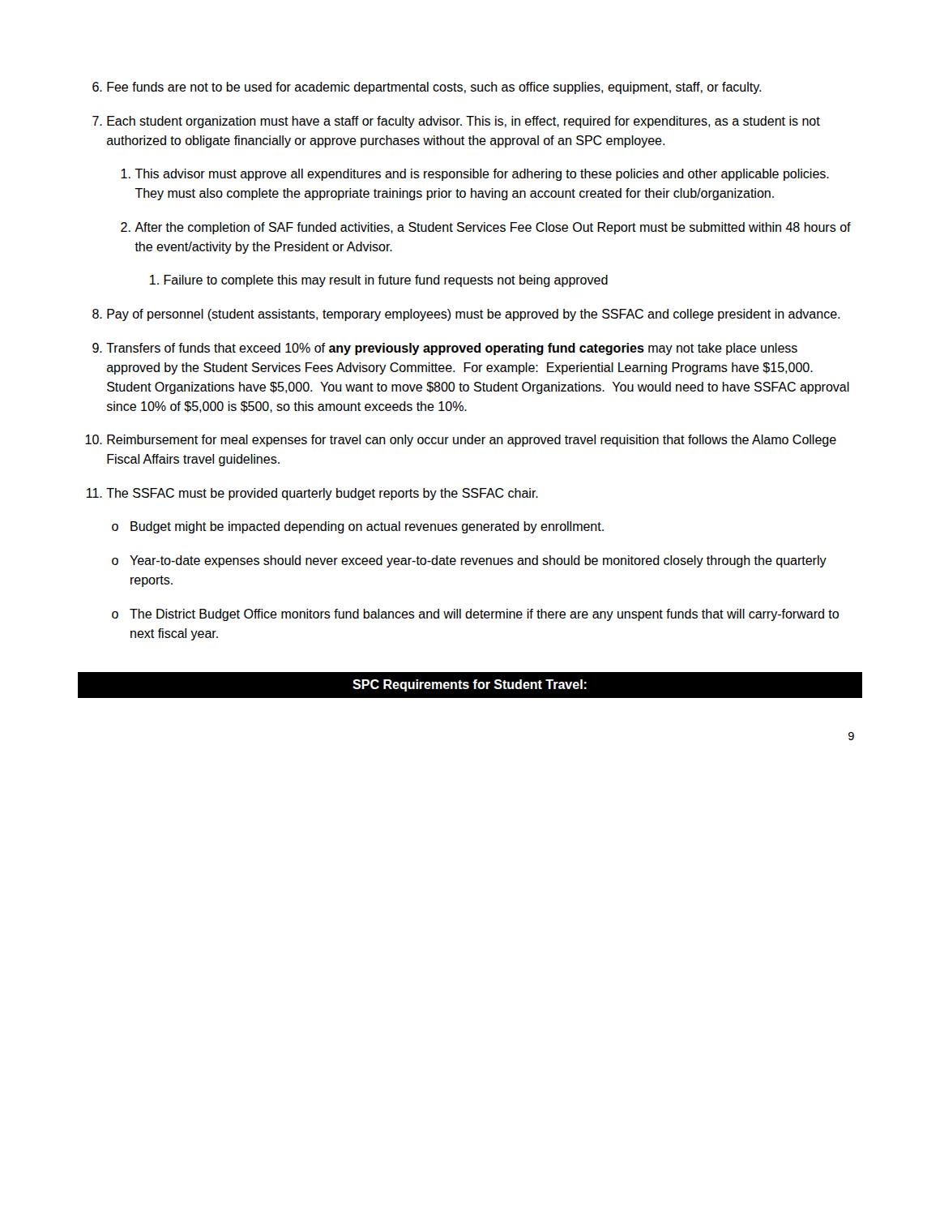Fee funds are not to be used for academic departmental costs, such as office supplies, equipment, staff, or faculty.
Each student organization must have a staff or faculty advisor. This is, in effect, required for expenditures, as a student is not authorized to obligate financially or approve purchases without the approval of an SPC employee.
This advisor must approve all expenditures and is responsible for adhering to these policies and other applicable policies. They must also complete the appropriate trainings prior to having an account created for their club/organization.
After the completion of SAF funded activities, a Student Services Fee Close Out Report must be submitted within 48 hours of the event/activity by the President or Advisor.
Failure to complete this may result in future fund requests not being approved
Pay of personnel (student assistants, temporary employees) must be approved by the SSFAC and college president in advance.
Transfers of funds that exceed 10% of any previously approved operating fund categories may not take place unless approved by the Student Services Fees Advisory Committee. For example: Experiential Learning Programs have $15,000. Student Organizations have $5,000. You want to move $800 to Student Organizations. You would need to have SSFAC approval since 10% of $5,000 is $500, so this amount exceeds the 10%.
Reimbursement for meal expenses for travel can only occur under an approved travel requisition that follows the Alamo College Fiscal Affairs travel guidelines.
The SSFAC must be provided quarterly budget reports by the SSFAC chair.
Budget might be impacted depending on actual revenues generated by enrollment.
Year-to-date expenses should never exceed year-to-date revenues and should be monitored closely through the quarterly reports.
The District Budget Office monitors fund balances and will determine if there are any unspent funds that will carry-forward to next fiscal year.
SPC Requirements for Student Travel:
9